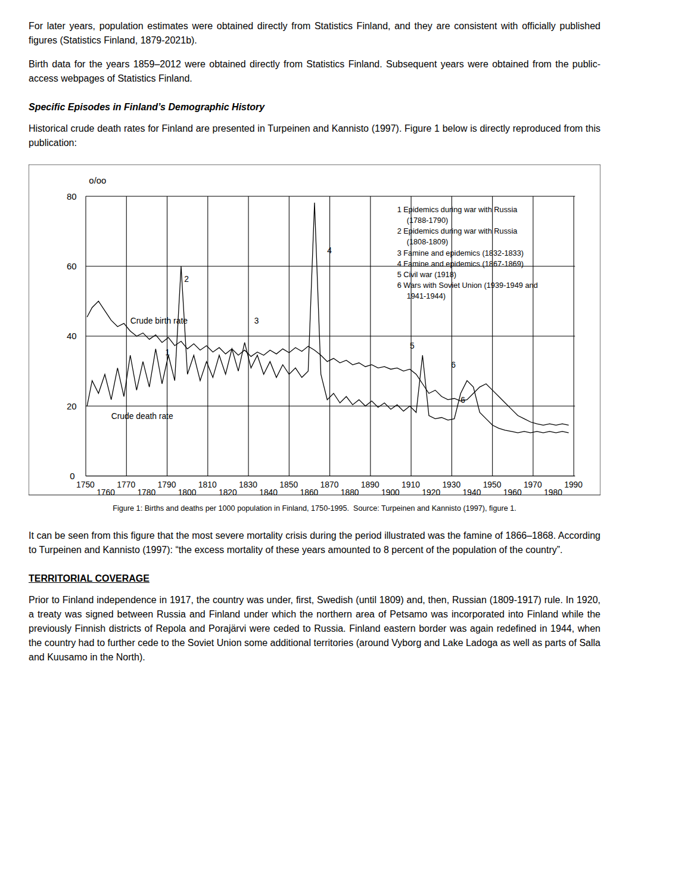For later years, population estimates were obtained directly from Statistics Finland, and they are consistent with officially published figures (Statistics Finland, 1879-2021b).
Birth data for the years 1859–2012 were obtained directly from Statistics Finland. Subsequent years were obtained from the public-access webpages of Statistics Finland.
Specific Episodes in Finland’s Demographic History
Historical crude death rates for Finland are presented in Turpeinen and Kannisto (1997). Figure 1 below is directly reproduced from this publication:
o/oo 80 60 40 20 0 1750 1770 1790 1810 1830 1850 1870 1890 1910 1930 1950 1970 1990 1760 1780 1800 1820 1840 1860 1880 1900 1920 1940 1960 1980 Crude birth rate Crude death rate 1 2 3 4 5 6 6 1 Epidemics during war with Russia (1788-1790) 2 Epidemics during war with Russia (1808-1809) 3 Famine and epidemics (1832-1833) 4 Famine and epidemics (1867-1869) 5 Civil war (1918) 6 Wars with Soviet Union (1939-1949 and 1941-1944)
Figure 1: Births and deaths per 1000 population in Finland, 1750-1995. Source: Turpeinen and Kannisto (1997), figure 1.
It can be seen from this figure that the most severe mortality crisis during the period illustrated was the famine of 1866–1868. According to Turpeinen and Kannisto (1997): “the excess mortality of these years amounted to 8 percent of the population of the country”.
Territorial Coverage
Prior to Finland independence in 1917, the country was under, first, Swedish (until 1809) and, then, Russian (1809-1917) rule. In 1920, a treaty was signed between Russia and Finland under which the northern area of Petsamo was incorporated into Finland while the previously Finnish districts of Repola and Porajärvi were ceded to Russia. Finland eastern border was again redefined in 1944, when the country had to further cede to the Soviet Union some additional territories (around Vyborg and Lake Ladoga as well as parts of Salla and Kuusamo in the North).